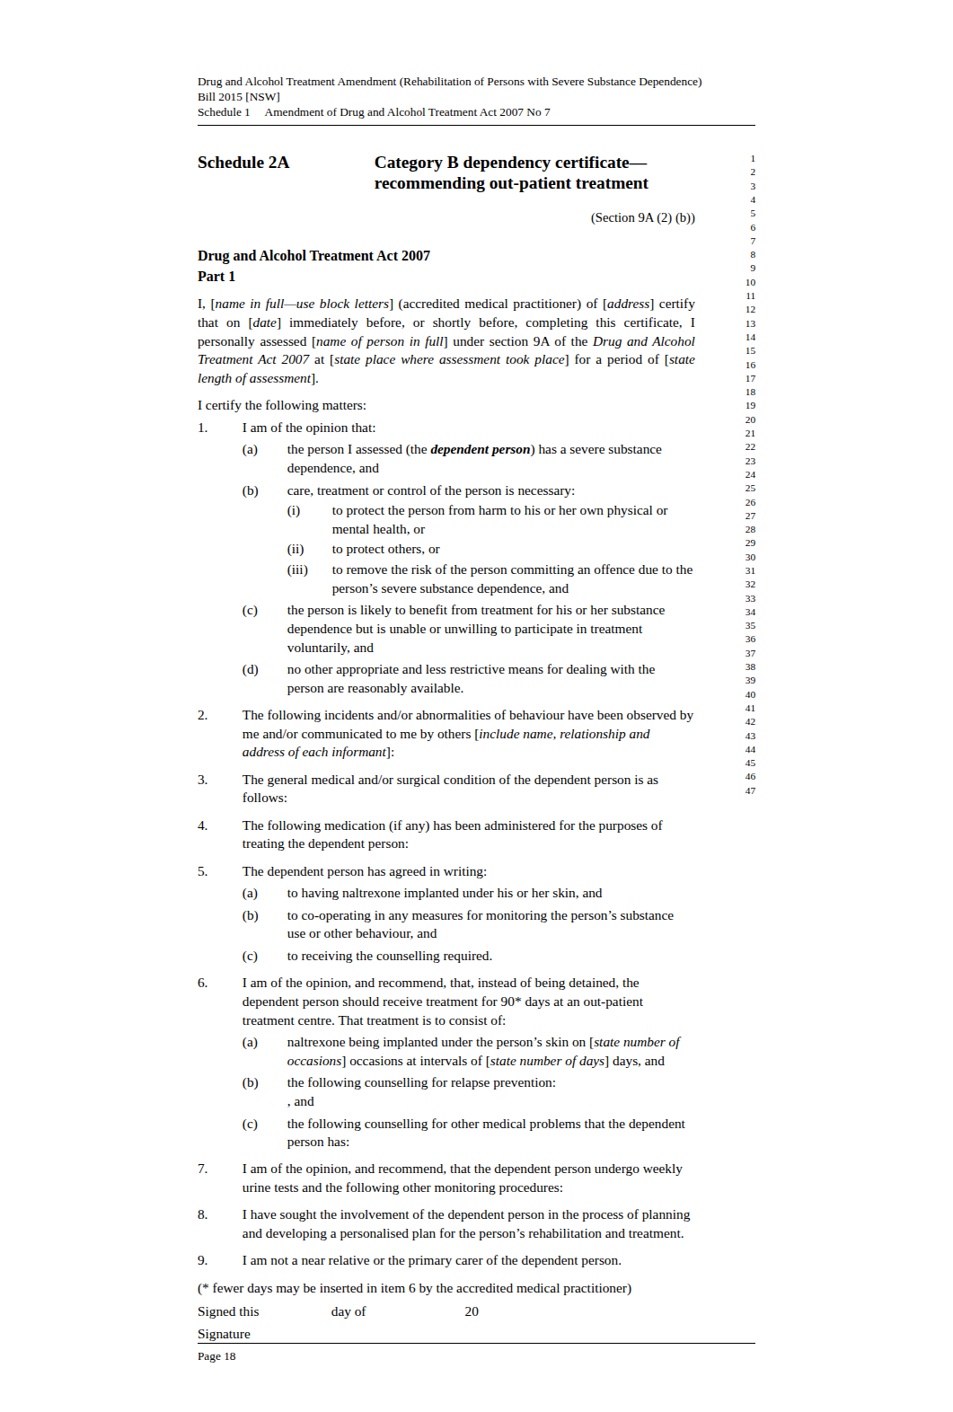Drug and Alcohol Treatment Amendment (Rehabilitation of Persons with Severe Substance Dependence)
Bill 2015 [NSW]
Schedule 1 Amendment of Drug and Alcohol Treatment Act 2007 No 7
Schedule 2A
Category B dependency certificate—
recommending out-patient treatment
(Section 9A (2) (b))
Drug and Alcohol Treatment Act 2007
Part 1
I, [name in full—use block letters] (accredited medical practitioner) of [address] certify that on [date] immediately before, or shortly before, completing this certificate, I personally assessed [name of person in full] under section 9A of the Drug and Alcohol Treatment Act 2007 at [state place where assessment took place] for a period of [state length of assessment].
I certify the following matters:
1. I am of the opinion that:
(a) the person I assessed (the dependent person) has a severe substance dependence, and
(b) care, treatment or control of the person is necessary:
(i) to protect the person from harm to his or her own physical or mental health, or
(ii) to protect others, or
(iii) to remove the risk of the person committing an offence due to the person’s severe substance dependence, and
(c) the person is likely to benefit from treatment for his or her substance dependence but is unable or unwilling to participate in treatment voluntarily, and
(d) no other appropriate and less restrictive means for dealing with the person are reasonably available.
2. The following incidents and/or abnormalities of behaviour have been observed by me and/or communicated to me by others [include name, relationship and address of each informant]:
3. The general medical and/or surgical condition of the dependent person is as follows:
4. The following medication (if any) has been administered for the purposes of treating the dependent person:
5. The dependent person has agreed in writing:
(a) to having naltrexone implanted under his or her skin, and
(b) to co-operating in any measures for monitoring the person’s substance use or other behaviour, and
(c) to receiving the counselling required.
6. I am of the opinion, and recommend, that, instead of being detained, the dependent person should receive treatment for 90* days at an out-patient treatment centre. That treatment is to consist of:
(a) naltrexone being implanted under the person’s skin on [state number of occasions] occasions at intervals of [state number of days] days, and
(b) the following counselling for relapse prevention:
, and
(c) the following counselling for other medical problems that the dependent person has:
7. I am of the opinion, and recommend, that the dependent person undergo weekly urine tests and the following other monitoring procedures:
8. I have sought the involvement of the dependent person in the process of planning and developing a personalised plan for the person’s rehabilitation and treatment.
9. I am not a near relative or the primary carer of the dependent person.
(* fewer days may be inserted in item 6 by the accredited medical practitioner)
Signed this
day of
20
Signature
1
2
3
4
5
6
7
8
9
10
11
12
13
14
15
16
17
18
19
20
21
22
23
24
25
26
27
28
29
30
31
32
33
34
35
36
37
38
39
40
41
42
43
44
45
46
47
Page 18